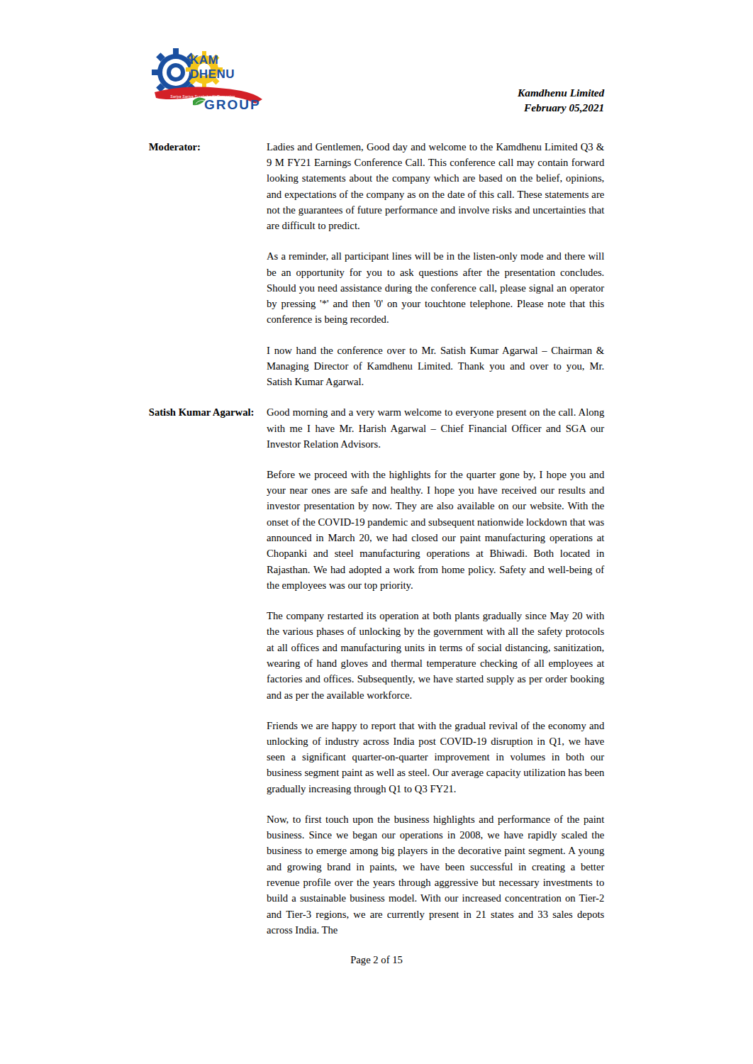KAM DHENU Sariya Sariya Suraksha Ki Guarantee GROUP
Kamdhenu Limited
February 05,2021
Moderator:
Ladies and Gentlemen, Good day and welcome to the Kamdhenu Limited Q3 & 9 M FY21 Earnings Conference Call. This conference call may contain forward looking statements about the company which are based on the belief, opinions, and expectations of the company as on the date of this call. These statements are not the guarantees of future performance and involve risks and uncertainties that are difficult to predict.
As a reminder, all participant lines will be in the listen-only mode and there will be an opportunity for you to ask questions after the presentation concludes. Should you need assistance during the conference call, please signal an operator by pressing '*' and then '0' on your touchtone telephone. Please note that this conference is being recorded.
I now hand the conference over to Mr. Satish Kumar Agarwal – Chairman & Managing Director of Kamdhenu Limited. Thank you and over to you, Mr. Satish Kumar Agarwal.
Satish Kumar Agarwal:
Good morning and a very warm welcome to everyone present on the call. Along with me I have Mr. Harish Agarwal – Chief Financial Officer and SGA our Investor Relation Advisors.
Before we proceed with the highlights for the quarter gone by, I hope you and your near ones are safe and healthy. I hope you have received our results and investor presentation by now. They are also available on our website. With the onset of the COVID-19 pandemic and subsequent nationwide lockdown that was announced in March 20, we had closed our paint manufacturing operations at Chopanki and steel manufacturing operations at Bhiwadi. Both located in Rajasthan. We had adopted a work from home policy. Safety and well-being of the employees was our top priority.
The company restarted its operation at both plants gradually since May 20 with the various phases of unlocking by the government with all the safety protocols at all offices and manufacturing units in terms of social distancing, sanitization, wearing of hand gloves and thermal temperature checking of all employees at factories and offices. Subsequently, we have started supply as per order booking and as per the available workforce.
Friends we are happy to report that with the gradual revival of the economy and unlocking of industry across India post COVID-19 disruption in Q1, we have seen a significant quarter-on-quarter improvement in volumes in both our business segment paint as well as steel. Our average capacity utilization has been gradually increasing through Q1 to Q3 FY21.
Now, to first touch upon the business highlights and performance of the paint business. Since we began our operations in 2008, we have rapidly scaled the business to emerge among big players in the decorative paint segment. A young and growing brand in paints, we have been successful in creating a better revenue profile over the years through aggressive but necessary investments to build a sustainable business model. With our increased concentration on Tier-2 and Tier-3 regions, we are currently present in 21 states and 33 sales depots across India. The
Page 2 of 15